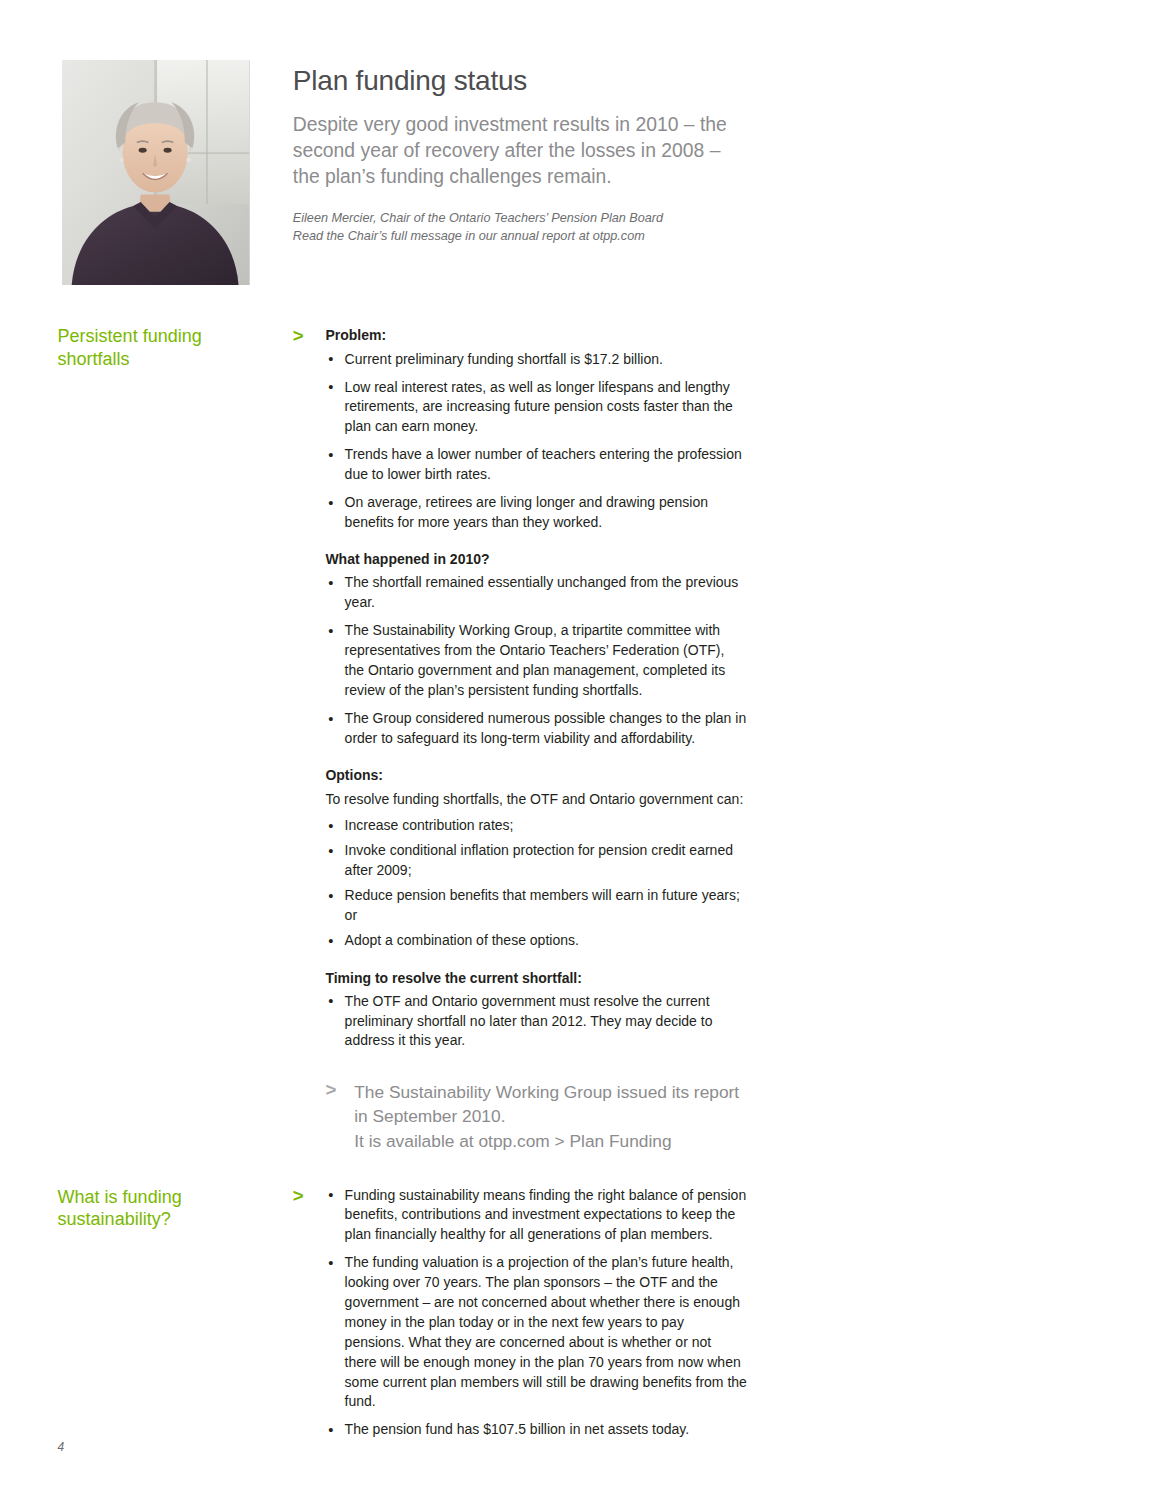Plan funding status
Despite very good investment results in 2010 – the second year of recovery after the losses in 2008 – the plan’s funding challenges remain.
Eileen Mercier, Chair of the Ontario Teachers’ Pension Plan Board
Read the Chair’s full message in our annual report at otpp.com
Persistent funding
shortfalls
>
Problem:
Current preliminary funding shortfall is $17.2 billion.
Low real interest rates, as well as longer lifespans and lengthy retirements, are increasing future pension costs faster than the plan can earn money.
Trends have a lower number of teachers entering the profession due to lower birth rates.
On average, retirees are living longer and drawing pension benefits for more years than they worked.
What happened in 2010?
The shortfall remained essentially unchanged from the previous year.
The Sustainability Working Group, a tripartite committee with representatives from the Ontario Teachers’ Federation (OTF), the Ontario government and plan management, completed its review of the plan’s persistent funding shortfalls.
The Group considered numerous possible changes to the plan in order to safeguard its long-term viability and affordability.
Options:
To resolve funding shortfalls, the OTF and Ontario government can:
Increase contribution rates;
Invoke conditional inflation protection for pension credit earned after 2009;
Reduce pension benefits that members will earn in future years; or
Adopt a combination of these options.
Timing to resolve the current shortfall:
The OTF and Ontario government must resolve the current preliminary shortfall no later than 2012. They may decide to address it this year.
>
The Sustainability Working Group issued its report in September 2010. It is available at otpp.com > Plan Funding
What is funding
sustainability?
>
Funding sustainability means finding the right balance of pension benefits, contributions and investment expectations to keep the plan financially healthy for all generations of plan members.
The funding valuation is a projection of the plan’s future health, looking over 70 years. The plan sponsors – the OTF and the government – are not concerned about whether there is enough money in the plan today or in the next few years to pay pensions. What they are concerned about is whether or not there will be enough money in the plan 70 years from now when some current plan members will still be drawing benefits from the fund.
The pension fund has $107.5 billion in net assets today.
4